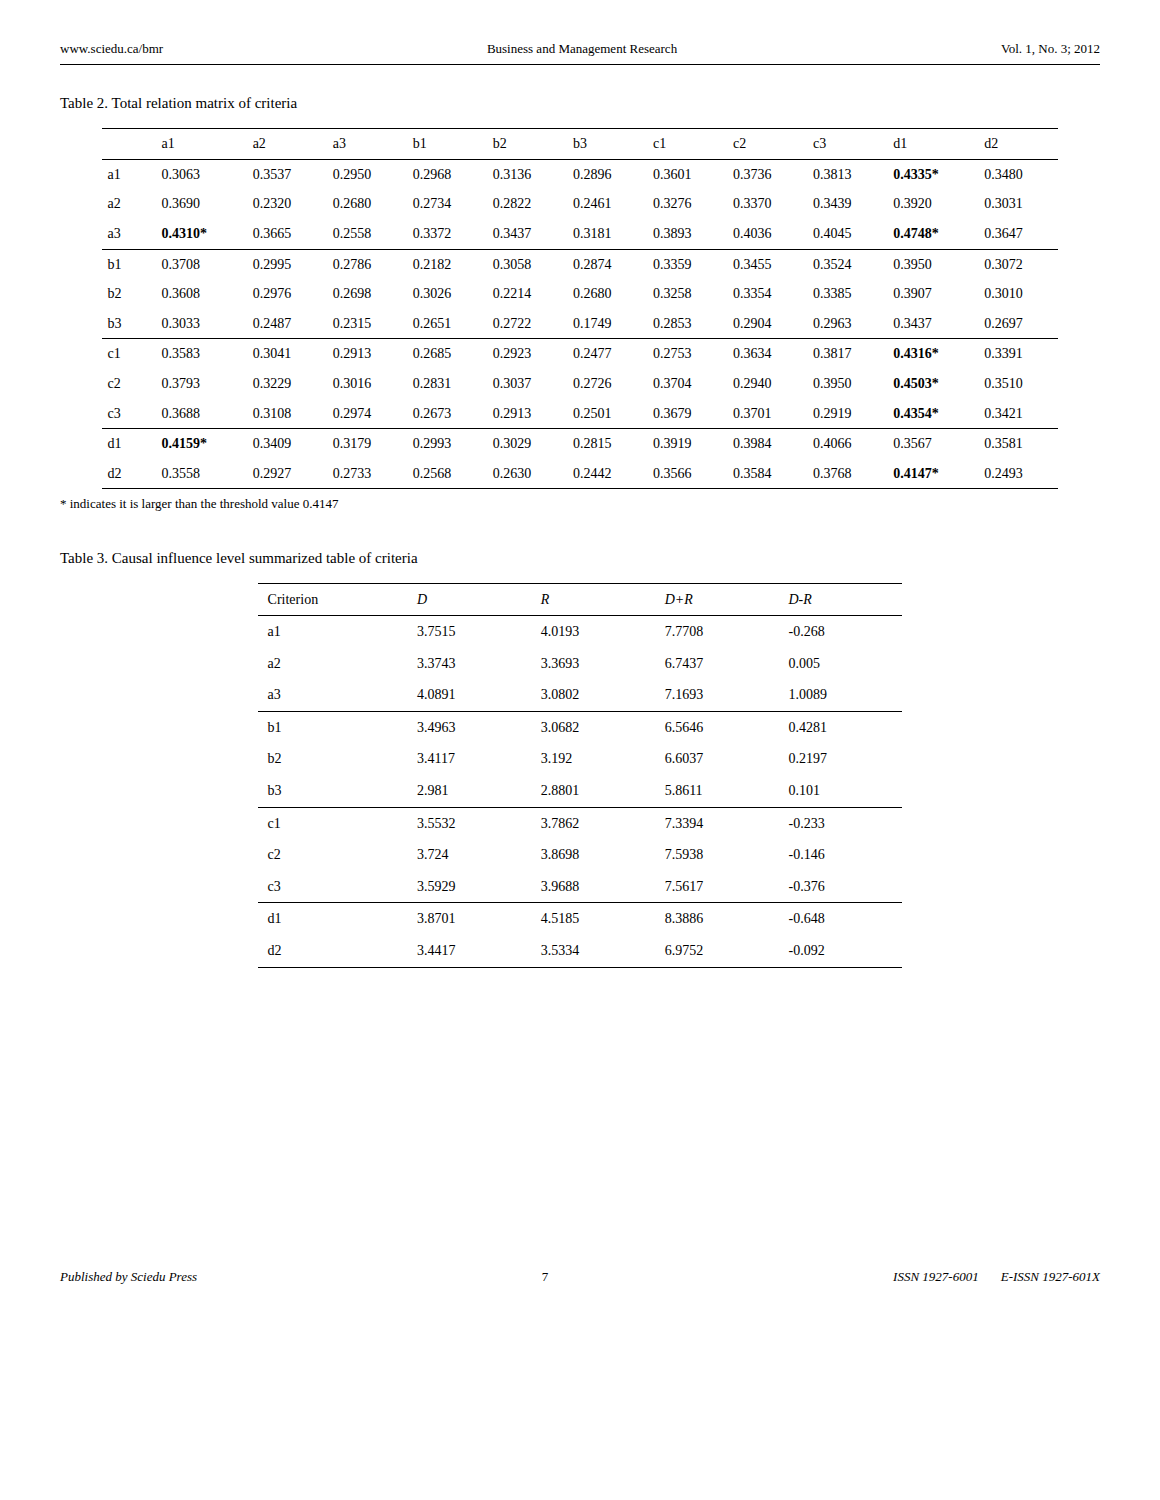www.sciedu.ca/bmr
Business and Management Research
Vol. 1, No. 3; 2012
Table 2. Total relation matrix of criteria
| | a1 | a2 | a3 | b1 | b2 | b3 | c1 | c2 | c3 | d1 | d2 |
| --- | --- | --- | --- | --- | --- | --- | --- | --- | --- | --- | --- |
| a1 | 0.3063 | 0.3537 | 0.2950 | 0.2968 | 0.3136 | 0.2896 | 0.3601 | 0.3736 | 0.3813 | 0.4335* | 0.3480 |
| a2 | 0.3690 | 0.2320 | 0.2680 | 0.2734 | 0.2822 | 0.2461 | 0.3276 | 0.3370 | 0.3439 | 0.3920 | 0.3031 |
| a3 | 0.4310* | 0.3665 | 0.2558 | 0.3372 | 0.3437 | 0.3181 | 0.3893 | 0.4036 | 0.4045 | 0.4748* | 0.3647 |
| b1 | 0.3708 | 0.2995 | 0.2786 | 0.2182 | 0.3058 | 0.2874 | 0.3359 | 0.3455 | 0.3524 | 0.3950 | 0.3072 |
| b2 | 0.3608 | 0.2976 | 0.2698 | 0.3026 | 0.2214 | 0.2680 | 0.3258 | 0.3354 | 0.3385 | 0.3907 | 0.3010 |
| b3 | 0.3033 | 0.2487 | 0.2315 | 0.2651 | 0.2722 | 0.1749 | 0.2853 | 0.2904 | 0.2963 | 0.3437 | 0.2697 |
| c1 | 0.3583 | 0.3041 | 0.2913 | 0.2685 | 0.2923 | 0.2477 | 0.2753 | 0.3634 | 0.3817 | 0.4316* | 0.3391 |
| c2 | 0.3793 | 0.3229 | 0.3016 | 0.2831 | 0.3037 | 0.2726 | 0.3704 | 0.2940 | 0.3950 | 0.4503* | 0.3510 |
| c3 | 0.3688 | 0.3108 | 0.2974 | 0.2673 | 0.2913 | 0.2501 | 0.3679 | 0.3701 | 0.2919 | 0.4354* | 0.3421 |
| d1 | 0.4159* | 0.3409 | 0.3179 | 0.2993 | 0.3029 | 0.2815 | 0.3919 | 0.3984 | 0.4066 | 0.3567 | 0.3581 |
| d2 | 0.3558 | 0.2927 | 0.2733 | 0.2568 | 0.2630 | 0.2442 | 0.3566 | 0.3584 | 0.3768 | 0.4147* | 0.2493 |
* indicates it is larger than the threshold value 0.4147
Table 3. Causal influence level summarized table of criteria
| Criterion | D | R | D+R | D-R |
| --- | --- | --- | --- | --- |
| a1 | 3.7515 | 4.0193 | 7.7708 | -0.268 |
| a2 | 3.3743 | 3.3693 | 6.7437 | 0.005 |
| a3 | 4.0891 | 3.0802 | 7.1693 | 1.0089 |
| b1 | 3.4963 | 3.0682 | 6.5646 | 0.4281 |
| b2 | 3.4117 | 3.192 | 6.6037 | 0.2197 |
| b3 | 2.981 | 2.8801 | 5.8611 | 0.101 |
| c1 | 3.5532 | 3.7862 | 7.3394 | -0.233 |
| c2 | 3.724 | 3.8698 | 7.5938 | -0.146 |
| c3 | 3.5929 | 3.9688 | 7.5617 | -0.376 |
| d1 | 3.8701 | 4.5185 | 8.3886 | -0.648 |
| d2 | 3.4417 | 3.5334 | 6.9752 | -0.092 |
Published by Sciedu Press
7
ISSN 1927-6001E-ISSN 1927-601X